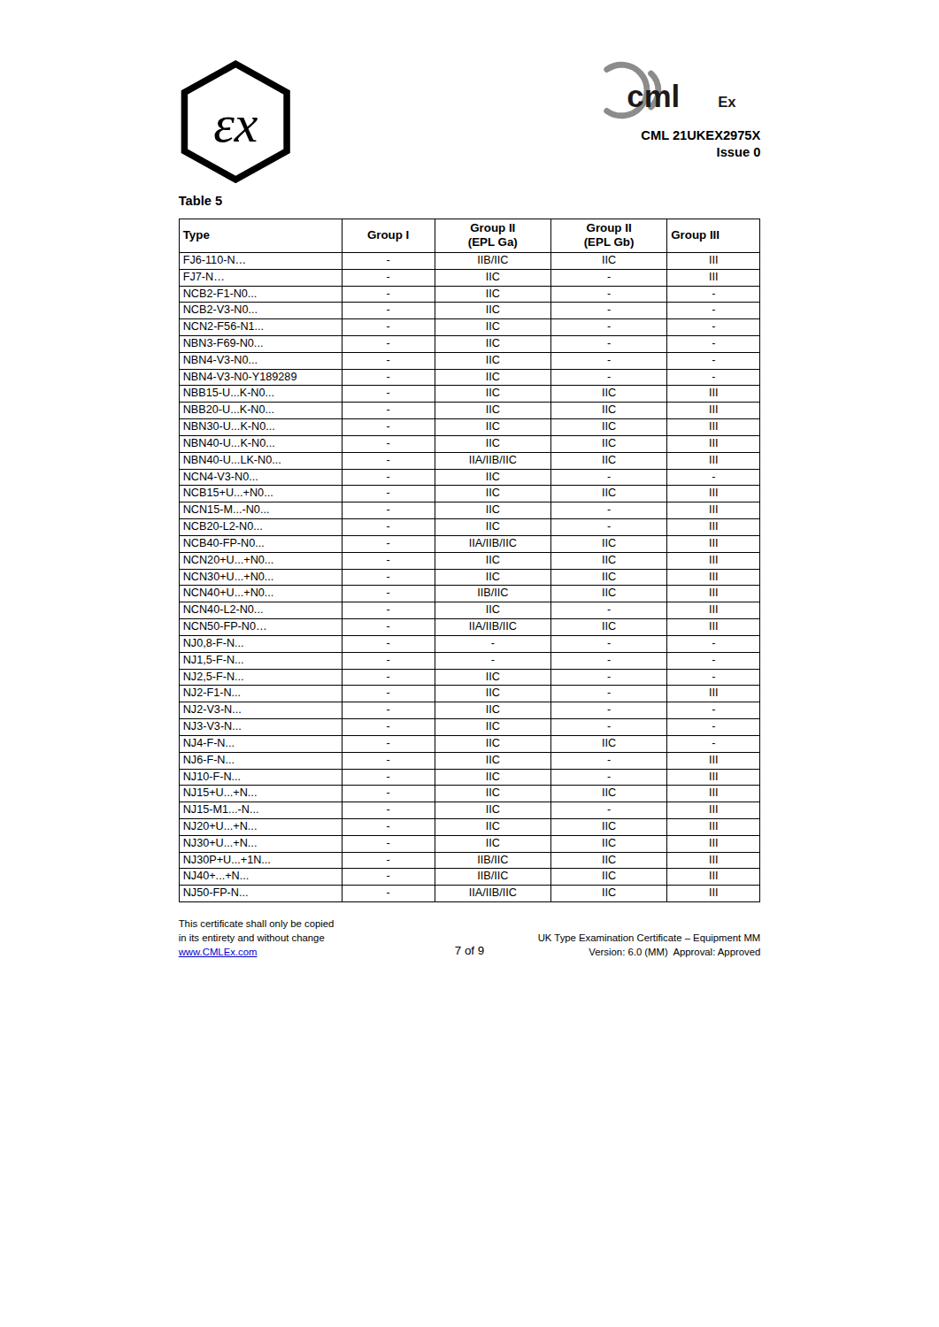εx
cml Ex
CML 21UKEX2975X
Issue 0
Table 5
| Type | Group I | Group II (EPL Ga) | Group II (EPL Gb) | Group III |
| --- | --- | --- | --- | --- |
| FJ6-110-N… | - | IIB/IIC | IIC | III |
| FJ7-N… | - | IIC | - | III |
| NCB2-F1-N0... | - | IIC | - | - |
| NCB2-V3-N0... | - | IIC | - | - |
| NCN2-F56-N1... | - | IIC | - | - |
| NBN3-F69-N0... | - | IIC | - | - |
| NBN4-V3-N0... | - | IIC | - | - |
| NBN4-V3-N0-Y189289 | - | IIC | - | - |
| NBB15-U...K-N0... | - | IIC | IIC | III |
| NBB20-U...K-N0... | - | IIC | IIC | III |
| NBN30-U...K-N0... | - | IIC | IIC | III |
| NBN40-U...K-N0... | - | IIC | IIC | III |
| NBN40-U...LK-N0... | - | IIA/IIB/IIC | IIC | III |
| NCN4-V3-N0... | - | IIC | - | - |
| NCB15+U...+N0... | - | IIC | IIC | III |
| NCN15-M...-N0... | - | IIC | - | III |
| NCB20-L2-N0... | - | IIC | - | III |
| NCB40-FP-N0... | - | IIA/IIB/IIC | IIC | III |
| NCN20+U...+N0... | - | IIC | IIC | III |
| NCN30+U...+N0... | - | IIC | IIC | III |
| NCN40+U...+N0... | - | IIB/IIC | IIC | III |
| NCN40-L2-N0... | - | IIC | - | III |
| NCN50-FP-N0… | - | IIA/IIB/IIC | IIC | III |
| NJ0,8-F-N... | - | - | - | - |
| NJ1,5-F-N... | - | - | - | - |
| NJ2,5-F-N... | - | IIC | - | - |
| NJ2-F1-N... | - | IIC | - | III |
| NJ2-V3-N... | - | IIC | - | - |
| NJ3-V3-N... | - | IIC | - | - |
| NJ4-F-N... | - | IIC | IIC | - |
| NJ6-F-N... | - | IIC | - | III |
| NJ10-F-N... | - | IIC | - | III |
| NJ15+U...+N... | - | IIC | IIC | III |
| NJ15-M1...-N... | - | IIC | - | III |
| NJ20+U...+N... | - | IIC | IIC | III |
| NJ30+U...+N... | - | IIC | IIC | III |
| NJ30P+U...+1N... | - | IIB/IIC | IIC | III |
| NJ40+...+N... | - | IIB/IIC | IIC | III |
| NJ50-FP-N... | - | IIA/IIB/IIC | IIC | III |
This certificate shall only be copied
in its entirety and without change
www.CMLEx.com
7 of 9
UK Type Examination Certificate – Equipment MM
Version: 6.0 (MM) Approval: Approved